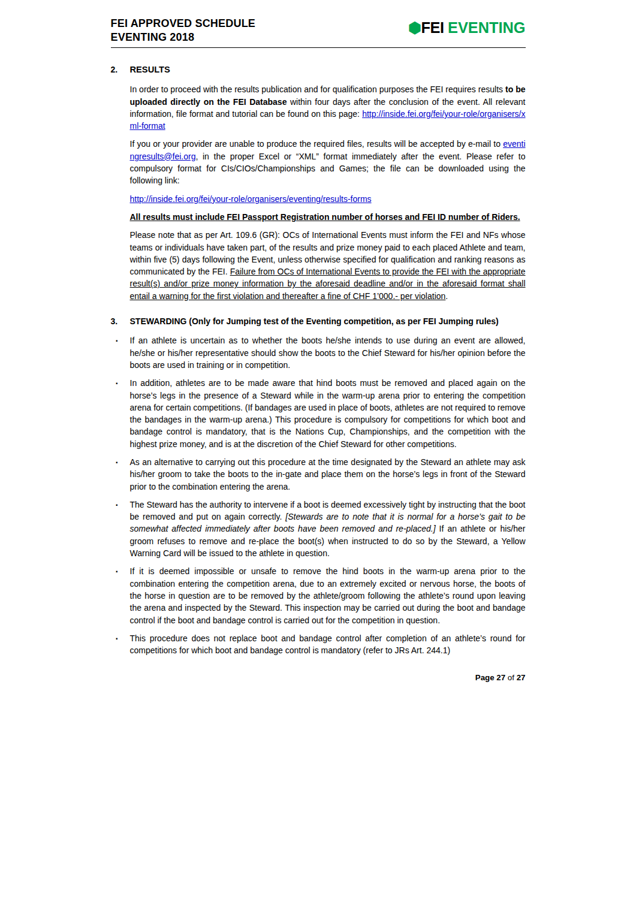FEI APPROVED SCHEDULE
EVENTING 2018
⬢FEI EVENTING
2.
RESULTS
In order to proceed with the results publication and for qualification purposes the FEI requires results to be uploaded directly on the FEI Database within four days after the conclusion of the event. All relevant information, file format and tutorial can be found on this page: http://inside.fei.org/fei/your-role/organisers/xml-format
If you or your provider are unable to produce the required files, results will be accepted by e-mail to eventingresults@fei.org, in the proper Excel or “XML” format immediately after the event. Please refer to compulsory format for CIs/CIOs/Championships and Games; the file can be downloaded using the following link:
http://inside.fei.org/fei/your-role/organisers/eventing/results-forms
All results must include FEI Passport Registration number of horses and FEI ID number of Riders.
Please note that as per Art. 109.6 (GR): OCs of International Events must inform the FEI and NFs whose teams or individuals have taken part, of the results and prize money paid to each placed Athlete and team, within five (5) days following the Event, unless otherwise specified for qualification and ranking reasons as communicated by the FEI. Failure from OCs of International Events to provide the FEI with the appropriate result(s) and/or prize money information by the aforesaid deadline and/or in the aforesaid format shall entail a warning for the first violation and thereafter a fine of CHF 1’000.- per violation.
3.
STEWARDING (Only for Jumping test of the Eventing competition, as per FEI Jumping rules)
If an athlete is uncertain as to whether the boots he/she intends to use during an event are allowed, he/she or his/her representative should show the boots to the Chief Steward for his/her opinion before the boots are used in training or in competition.
In addition, athletes are to be made aware that hind boots must be removed and placed again on the horse’s legs in the presence of a Steward while in the warm-up arena prior to entering the competition arena for certain competitions. (If bandages are used in place of boots, athletes are not required to remove the bandages in the warm-up arena.) This procedure is compulsory for competitions for which boot and bandage control is mandatory, that is the Nations Cup, Championships, and the competition with the highest prize money, and is at the discretion of the Chief Steward for other competitions.
As an alternative to carrying out this procedure at the time designated by the Steward an athlete may ask his/her groom to take the boots to the in-gate and place them on the horse’s legs in front of the Steward prior to the combination entering the arena.
The Steward has the authority to intervene if a boot is deemed excessively tight by instructing that the boot be removed and put on again correctly. [Stewards are to note that it is normal for a horse’s gait to be somewhat affected immediately after boots have been removed and re-placed.] If an athlete or his/her groom refuses to remove and re-place the boot(s) when instructed to do so by the Steward, a Yellow Warning Card will be issued to the athlete in question.
If it is deemed impossible or unsafe to remove the hind boots in the warm-up arena prior to the combination entering the competition arena, due to an extremely excited or nervous horse, the boots of the horse in question are to be removed by the athlete/groom following the athlete’s round upon leaving the arena and inspected by the Steward. This inspection may be carried out during the boot and bandage control if the boot and bandage control is carried out for the competition in question.
This procedure does not replace boot and bandage control after completion of an athlete’s round for competitions for which boot and bandage control is mandatory (refer to JRs Art. 244.1)
Page 27 of 27